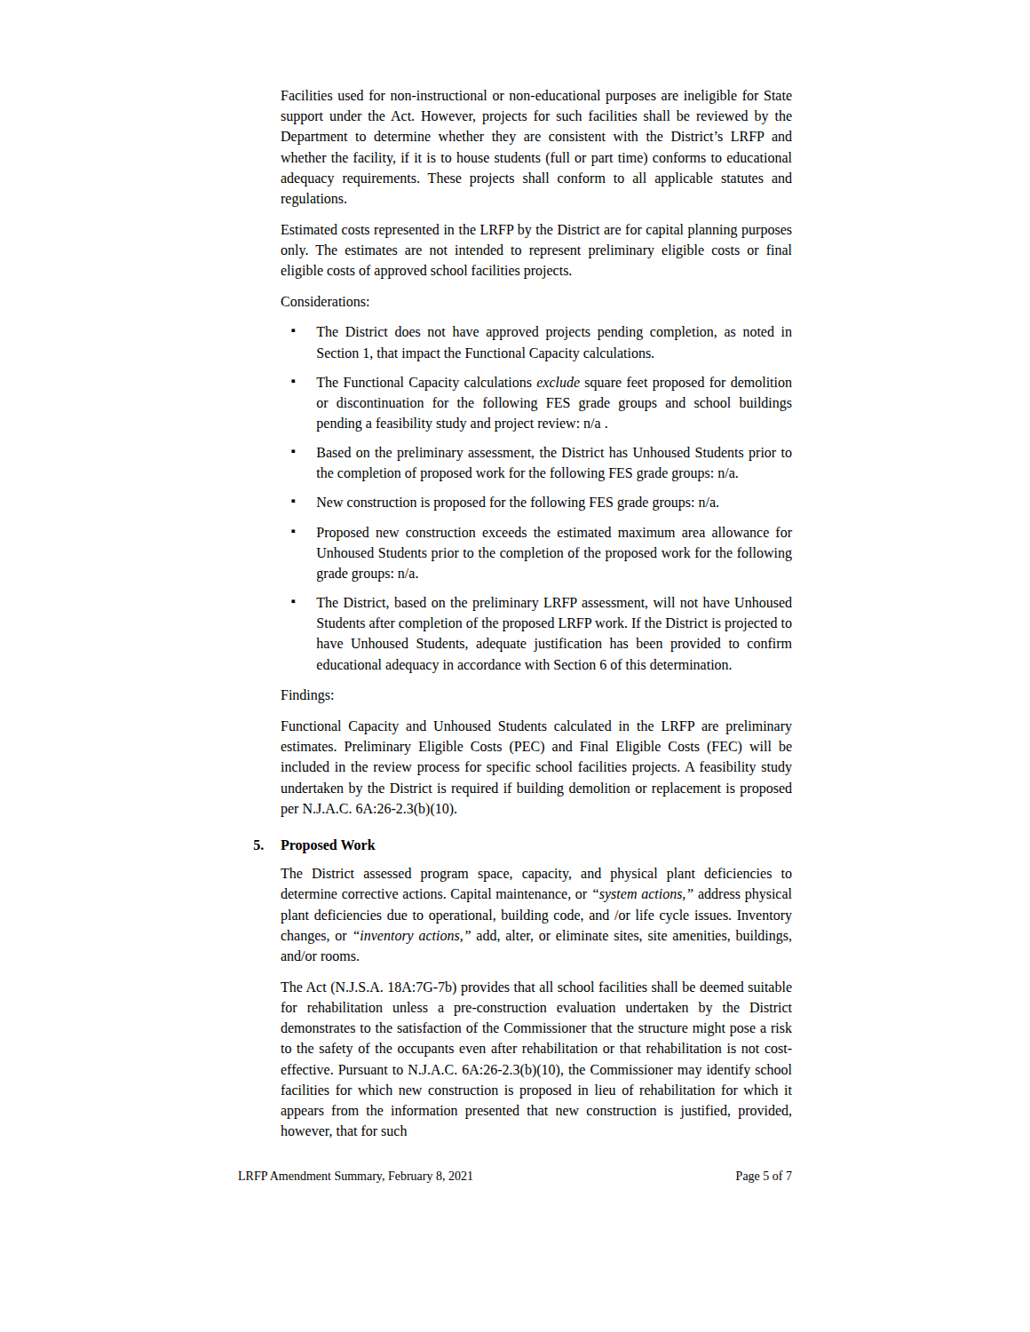Facilities used for non-instructional or non-educational purposes are ineligible for State support under the Act. However, projects for such facilities shall be reviewed by the Department to determine whether they are consistent with the District’s LRFP and whether the facility, if it is to house students (full or part time) conforms to educational adequacy requirements. These projects shall conform to all applicable statutes and regulations.
Estimated costs represented in the LRFP by the District are for capital planning purposes only. The estimates are not intended to represent preliminary eligible costs or final eligible costs of approved school facilities projects.
Considerations:
The District does not have approved projects pending completion, as noted in Section 1, that impact the Functional Capacity calculations.
The Functional Capacity calculations exclude square feet proposed for demolition or discontinuation for the following FES grade groups and school buildings pending a feasibility study and project review: n/a .
Based on the preliminary assessment, the District has Unhoused Students prior to the completion of proposed work for the following FES grade groups: n/a.
New construction is proposed for the following FES grade groups: n/a.
Proposed new construction exceeds the estimated maximum area allowance for Unhoused Students prior to the completion of the proposed work for the following grade groups: n/a.
The District, based on the preliminary LRFP assessment, will not have Unhoused Students after completion of the proposed LRFP work. If the District is projected to have Unhoused Students, adequate justification has been provided to confirm educational adequacy in accordance with Section 6 of this determination.
Findings:
Functional Capacity and Unhoused Students calculated in the LRFP are preliminary estimates. Preliminary Eligible Costs (PEC) and Final Eligible Costs (FEC) will be included in the review process for specific school facilities projects. A feasibility study undertaken by the District is required if building demolition or replacement is proposed per N.J.A.C. 6A:26-2.3(b)(10).
5. Proposed Work
The District assessed program space, capacity, and physical plant deficiencies to determine corrective actions. Capital maintenance, or “system actions,” address physical plant deficiencies due to operational, building code, and /or life cycle issues. Inventory changes, or “inventory actions,” add, alter, or eliminate sites, site amenities, buildings, and/or rooms.
The Act (N.J.S.A. 18A:7G-7b) provides that all school facilities shall be deemed suitable for rehabilitation unless a pre-construction evaluation undertaken by the District demonstrates to the satisfaction of the Commissioner that the structure might pose a risk to the safety of the occupants even after rehabilitation or that rehabilitation is not cost-effective. Pursuant to N.J.A.C. 6A:26-2.3(b)(10), the Commissioner may identify school facilities for which new construction is proposed in lieu of rehabilitation for which it appears from the information presented that new construction is justified, provided, however, that for such
LRFP Amendment Summary, February 8, 2021 Page 5 of 7